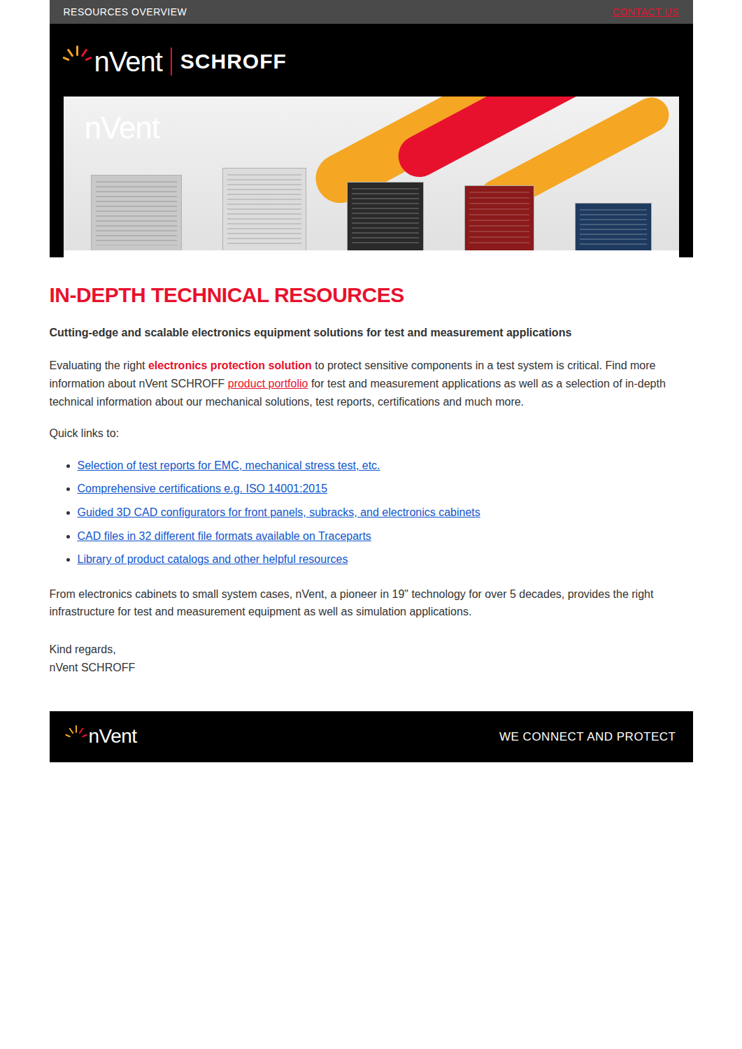Resources Overview Contact Us
nVent SCHROFF
nVent
In-Depth Technical Resources
Cutting-edge and scalable electronics equipment solutions for test and measurement applications
Evaluating the right electronics protection solution to protect sensitive components in a test system is critical. Find more information about nVent SCHROFF product portfolio for test and measurement applications as well as a selection of in-depth technical information about our mechanical solutions, test reports, certifications and much more.
Quick links to:
Selection of test reports for EMC, mechanical stress test, etc.
Comprehensive certifications e.g. ISO 14001:2015
Guided 3D CAD configurators for front panels, subracks, and electronics cabinets
CAD files in 32 different file formats available on Traceparts
Library of product catalogs and other helpful resources
From electronics cabinets to small system cases, nVent, a pioneer in 19" technology for over 5 decades, provides the right infrastructure for test and measurement equipment as well as simulation applications.
Kind regards,
nVent SCHROFF
nVent
We Connect and Protect